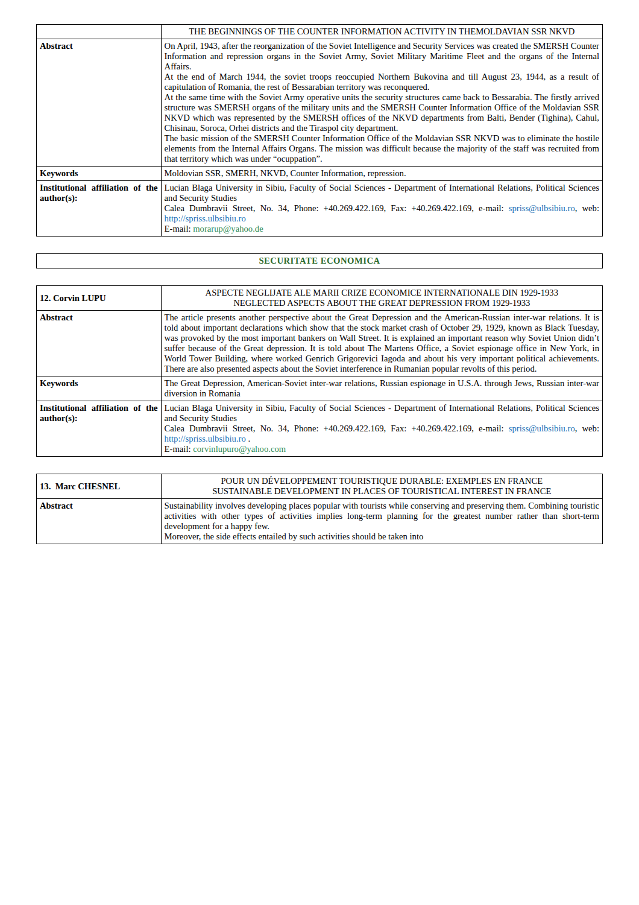| | THE BEGINNINGS OF THE COUNTER INFORMATION ACTIVITY IN THEMOLDAVIAN SSR NKVD |
| Abstract | On April, 1943, after the reorganization of the Soviet Intelligence and Security Services was created the SMERSH Counter Information and repression organs in the Soviet Army, Soviet Military Maritime Fleet and the organs of the Internal Affairs. At the end of March 1944, the soviet troops reoccupied Northern Bukovina and till August 23, 1944, as a result of capitulation of Romania, the rest of Bessarabian territory was reconquered. At the same time with the Soviet Army operative units the security structures came back to Bessarabia. The firstly arrived structure was SMERSH organs of the military units and the SMERSH Counter Information Office of the Moldavian SSR NKVD which was represented by the SMERSH offices of the NKVD departments from Balti, Bender (Tighina), Cahul, Chisinau, Soroca, Orhei districts and the Tiraspol city department. The basic mission of the SMERSH Counter Information Office of the Moldavian SSR NKVD was to eliminate the hostile elements from the Internal Affairs Organs. The mission was difficult because the majority of the staff was recruited from that territory which was under “ocuppation”. |
| Keywords | Moldovian SSR, SMERH, NKVD, Counter Information, repression. |
| Institutional affiliation of the author(s): | Lucian Blaga University in Sibiu, Faculty of Social Sciences - Department of International Relations, Political Sciences and Security Studies Calea Dumbravii Street, No. 34, Phone: +40.269.422.169, Fax: +40.269.422.169, e-mail: spriss@ulbsibiu.ro , web: http://spriss.ulbsibiu.ro E-mail: morarup@yahoo.de |
| SECURITATE ECONOMICA |
| 12. Corvin LUPU | ASPECTE NEGLIJATE ALE MARII CRIZE ECONOMICE INTERNATIONALE DIN 1929-1933 NEGLECTED ASPECTS ABOUT THE GREAT DEPRESSION FROM 1929-1933 |
| Abstract | The article presents another perspective about the Great Depression and the American-Russian inter-war relations. It is told about important declarations which show that the stock market crash of October 29, 1929, known as Black Tuesday, was provoked by the most important bankers on Wall Street. It is explained an important reason why Soviet Union didn’t suffer because of the Great depression. It is told about The Martens Office, a Soviet espionage office in New York, in World Tower Building, where worked Genrich Grigorevici Iagoda and about his very important political achievements. There are also presented aspects about the Soviet interference in Rumanian popular revolts of this period. |
| Keywords | The Great Depression, American-Soviet inter-war relations, Russian espionage in U.S.A. through Jews, Russian inter-war diversion in Romania |
| Institutional affiliation of the author(s): | Lucian Blaga University in Sibiu, Faculty of Social Sciences - Department of International Relations, Political Sciences and Security Studies Calea Dumbravii Street, No. 34, Phone: +40.269.422.169, Fax: +40.269.422.169, e-mail: spriss@ulbsibiu.ro , web: http://spriss.ulbsibiu.ro . E-mail: corvinlupuro@yahoo.com |
| 13. Marc CHESNEL | POUR UN DÉVELOPPEMENT TOURISTIQUE DURABLE: EXEMPLES EN FRANCE SUSTAINABLE DEVELOPMENT IN PLACES OF TOURISTICAL INTEREST IN FRANCE |
| Abstract | Sustainability involves developing places popular with tourists while conserving and preserving them. Combining touristic activities with other types of activities implies long-term planning for the greatest number rather than short-term development for a happy few. Moreover, the side effects entailed by such activities should be taken into |